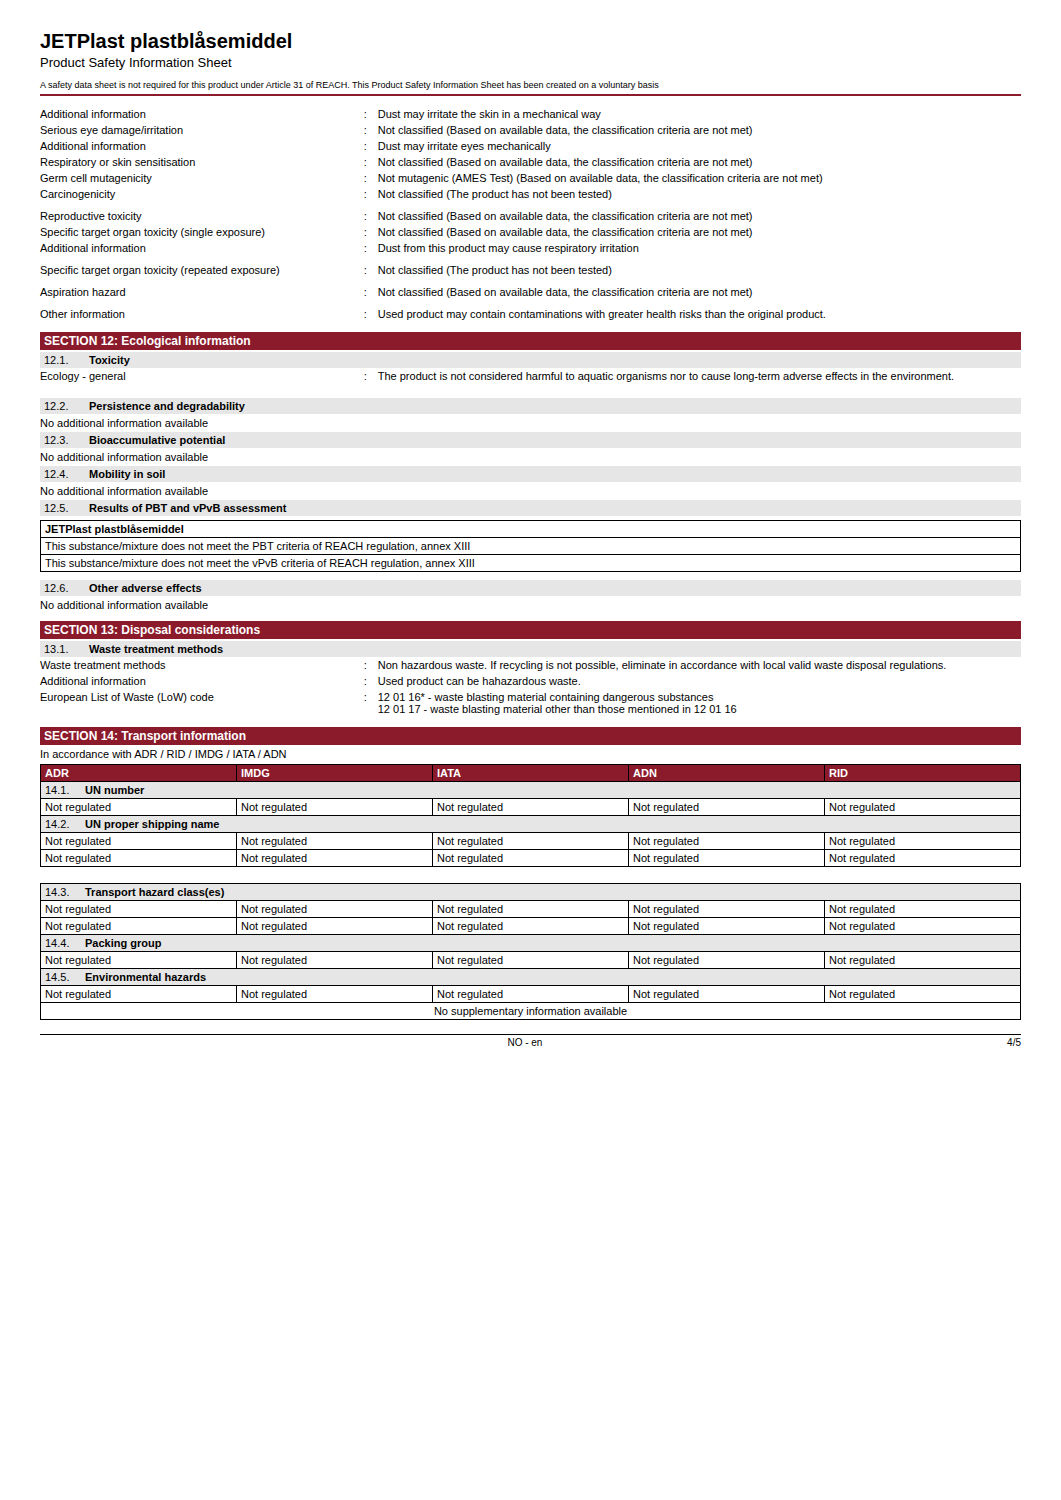JETPlast plastblåsemiddel
Product Safety Information Sheet
A safety data sheet is not required for this product under Article 31 of REACH. This Product Safety Information Sheet has been created on a voluntary basis
| Additional information | : | Dust may irritate the skin in a mechanical way |
| Serious eye damage/irritation | : | Not classified (Based on available data, the classification criteria are not met) |
| Additional information | : | Dust may irritate eyes mechanically |
| Respiratory or skin sensitisation | : | Not classified (Based on available data, the classification criteria are not met) |
| Germ cell mutagenicity | : | Not mutagenic (AMES Test) (Based on available data, the classification criteria are not met) |
| Carcinogenicity | : | Not classified (The product has not been tested) |
| Reproductive toxicity | : | Not classified (Based on available data, the classification criteria are not met) |
| Specific target organ toxicity (single exposure) | : | Not classified (Based on available data, the classification criteria are not met) |
| Additional information | : | Dust from this product may cause respiratory irritation |
| Specific target organ toxicity (repeated exposure) | : | Not classified (The product has not been tested) |
| Aspiration hazard | : | Not classified (Based on available data, the classification criteria are not met) |
| Other information | : | Used product may contain contaminations with greater health risks than the original product. |
SECTION 12: Ecological information
12.1. Toxicity
| Ecology - general | : | The product is not considered harmful to aquatic organisms nor to cause long-term adverse effects in the environment. |
12.2. Persistence and degradability
No additional information available
12.3. Bioaccumulative potential
No additional information available
12.4. Mobility in soil
No additional information available
12.5. Results of PBT and vPvB assessment
| JETPlast plastblåsemiddel |
| This substance/mixture does not meet the PBT criteria of REACH regulation, annex XIII |
| This substance/mixture does not meet the vPvB criteria of REACH regulation, annex XIII |
12.6. Other adverse effects
No additional information available
SECTION 13: Disposal considerations
13.1. Waste treatment methods
| Waste treatment methods | : | Non hazardous waste. If recycling is not possible, eliminate in accordance with local valid waste disposal regulations. |
| Additional information | : | Used product can be hahazardous waste. |
| European List of Waste (LoW) code | : | 12 01 16* - waste blasting material containing dangerous substances 12 01 17 - waste blasting material other than those mentioned in 12 01 16 |
SECTION 14: Transport information
In accordance with ADR / RID / IMDG / IATA / ADN
| ADR | IMDG | IATA | ADN | RID |
| --- | --- | --- | --- | --- |
| 14.1. UN number |
| Not regulated | Not regulated | Not regulated | Not regulated | Not regulated |
| 14.2. UN proper shipping name |
| Not regulated | Not regulated | Not regulated | Not regulated | Not regulated |
| Not regulated | Not regulated | Not regulated | Not regulated | Not regulated |
| 14.3. Transport hazard class(es) |
| Not regulated | Not regulated | Not regulated | Not regulated | Not regulated |
| Not regulated | Not regulated | Not regulated | Not regulated | Not regulated |
| 14.4. Packing group |
| Not regulated | Not regulated | Not regulated | Not regulated | Not regulated |
| 14.5. Environmental hazards |
| Not regulated | Not regulated | Not regulated | Not regulated | Not regulated |
| No supplementary information available |
NO - en
4/5